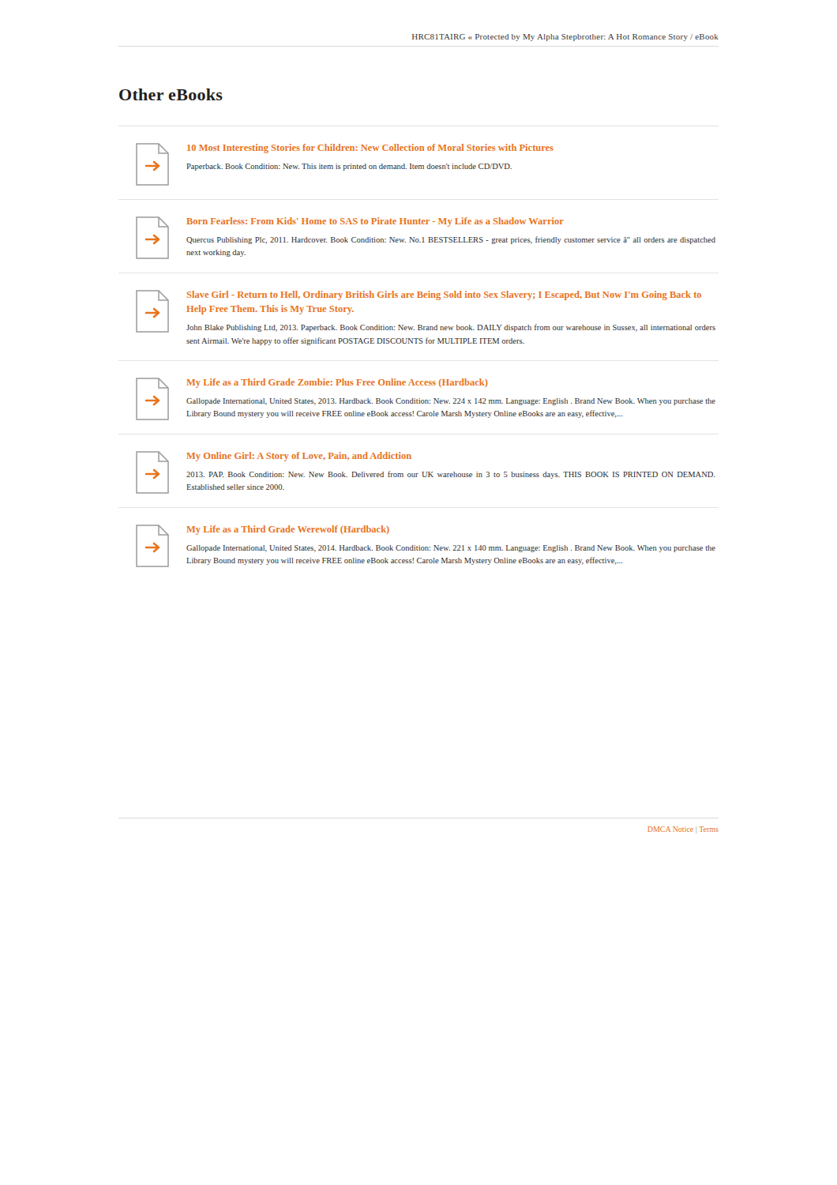HRC81TAIRG « Protected by My Alpha Stepbrother: A Hot Romance Story / eBook
Other eBooks
10 Most Interesting Stories for Children: New Collection of Moral Stories with Pictures
Paperback. Book Condition: New. This item is printed on demand. Item doesn't include CD/DVD.
Born Fearless: From Kids' Home to SAS to Pirate Hunter - My Life as a Shadow Warrior
Quercus Publishing Plc, 2011. Hardcover. Book Condition: New. No.1 BESTSELLERS - great prices, friendly customer service â" all orders are dispatched next working day.
Slave Girl - Return to Hell, Ordinary British Girls are Being Sold into Sex Slavery; I Escaped, But Now I'm Going Back to Help Free Them. This is My True Story.
John Blake Publishing Ltd, 2013. Paperback. Book Condition: New. Brand new book. DAILY dispatch from our warehouse in Sussex, all international orders sent Airmail. We're happy to offer significant POSTAGE DISCOUNTS for MULTIPLE ITEM orders.
My Life as a Third Grade Zombie: Plus Free Online Access (Hardback)
Gallopade International, United States, 2013. Hardback. Book Condition: New. 224 x 142 mm. Language: English . Brand New Book. When you purchase the Library Bound mystery you will receive FREE online eBook access! Carole Marsh Mystery Online eBooks are an easy, effective,...
My Online Girl: A Story of Love, Pain, and Addiction
2013. PAP. Book Condition: New. New Book. Delivered from our UK warehouse in 3 to 5 business days. THIS BOOK IS PRINTED ON DEMAND. Established seller since 2000.
My Life as a Third Grade Werewolf (Hardback)
Gallopade International, United States, 2014. Hardback. Book Condition: New. 221 x 140 mm. Language: English . Brand New Book. When you purchase the Library Bound mystery you will receive FREE online eBook access! Carole Marsh Mystery Online eBooks are an easy, effective,...
DMCA Notice | Terms